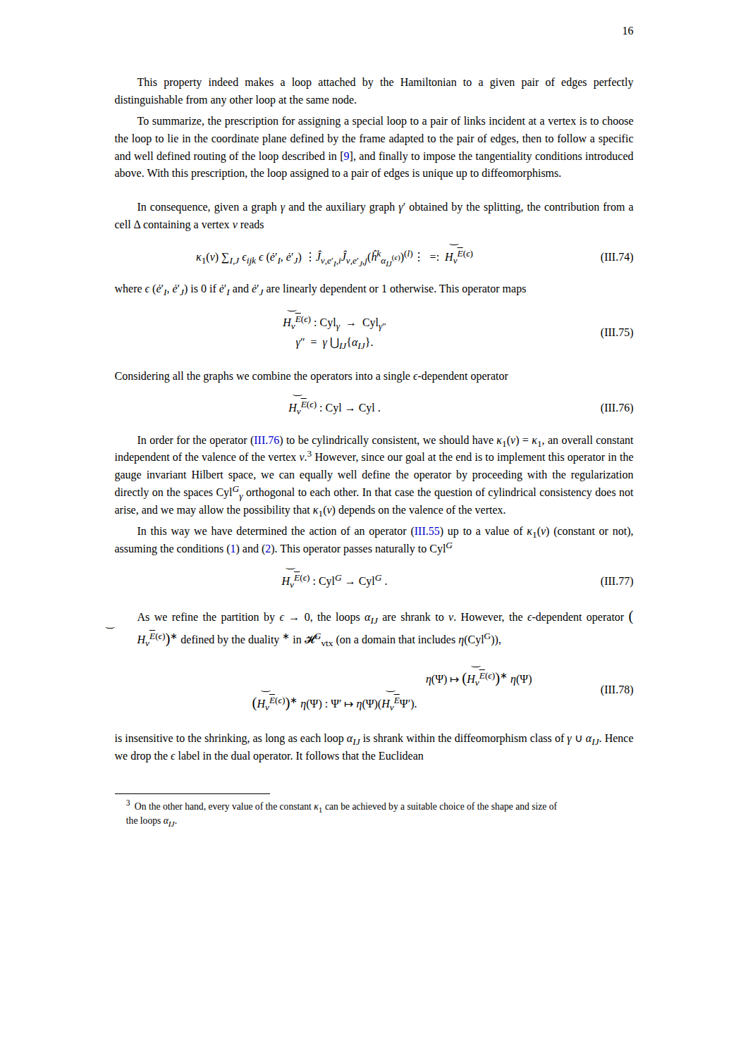16
This property indeed makes a loop attached by the Hamiltonian to a given pair of edges perfectly distinguishable from any other loop at the same node.
To summarize, the prescription for assigning a special loop to a pair of links incident at a vertex is to choose the loop to lie in the coordinate plane defined by the frame adapted to the pair of edges, then to follow a specific and well defined routing of the loop described in [9], and finally to impose the tangentiality conditions introduced above. With this prescription, the loop assigned to a pair of edges is unique up to diffeomorphisms.
In consequence, given a graph γ and the auxiliary graph γ′ obtained by the splitting, the contribution from a cell Δ containing a vertex v reads
κ1(v) ∑I,J ϵijk ϵ (ė′I, ė′J) ⋮Ĵv,e′I,iĴv,e′J,j(ĥkαIJ(ϵ))(l)⋮ =: HvE(ϵ)
(III.74)
where ϵ (ė′I, ė′J) is 0 if ė′I and ė′J are linearly dependent or 1 otherwise. This operator maps
HvE(ϵ) : Cylγ → Cylγ″
γ″ = γ ⋃IJ{αIJ}.
(III.75)
Considering all the graphs we combine the operators into a single ϵ-dependent operator
HvE(ϵ) : Cyl → Cyl .
(III.76)
In order for the operator (III.76) to be cylindrically consistent, we should have κ1(v) = κ1, an overall constant independent of the valence of the vertex v.3 However, since our goal at the end is to implement this operator in the gauge invariant Hilbert space, we can equally well define the operator by proceeding with the regularization directly on the spaces CylGγ orthogonal to each other. In that case the question of cylindrical consistency does not arise, and we may allow the possibility that κ1(v) depends on the valence of the vertex.
In this way we have determined the action of an operator (III.55) up to a value of κ1(v) (constant or not), assuming the conditions (1) and (2). This operator passes naturally to CylG
HvE(ϵ) : CylG → CylG .
(III.77)
As we refine the partition by ϵ → 0, the loops αIJ are shrank to v. However, the ϵ-dependent operator (HvE(ϵ))∗ defined by the duality ∗ in 𝓗Gvtx (on a domain that includes η(CylG)),
η(Ψ) ↦ (HvE(ϵ))∗ η(Ψ)
(HvE(ϵ))∗ η(Ψ) : Ψ′ ↦ η(Ψ)(HvEΨ′).
(III.78)
is insensitive to the shrinking, as long as each loop αIJ is shrank within the diffeomorphism class of γ ∪ αIJ. Hence we drop the ϵ label in the dual operator. It follows that the Euclidean
3 On the other hand, every value of the constant κ1 can be achieved by a suitable choice of the shape and size of
the loops αIJ.